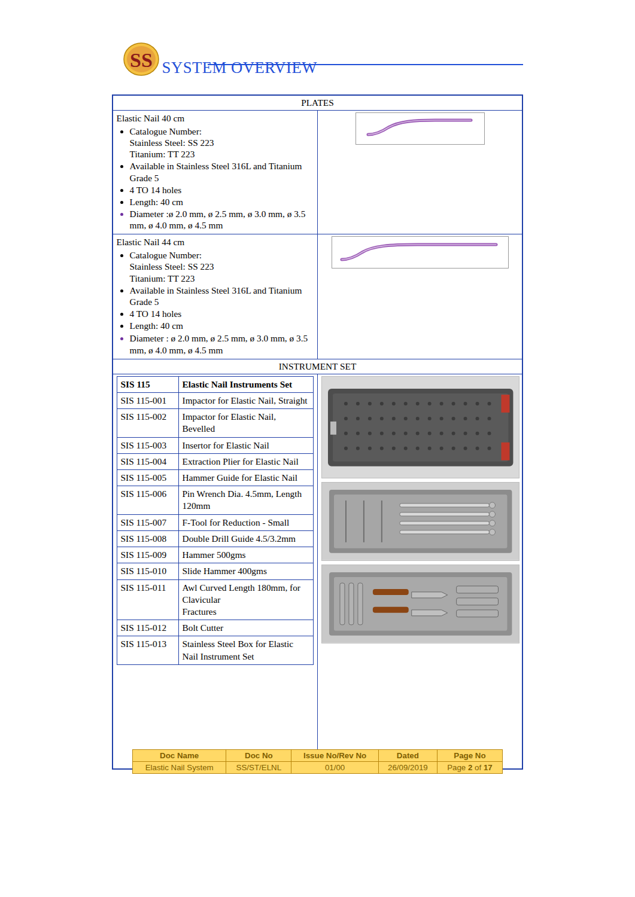SS
SYSTEM OVERVIEW
| PLATES |
| Elastic Nail 40 cm Catalogue Number: Stainless Steel: SS 223 Titanium: TT 223 Available in Stainless Steel 316L and Titanium Grade 5 4 TO 14 holes Length: 40 cm Diameter :ø 2.0 mm, ø 2.5 mm, ø 3.0 mm, ø 3.5 mm, ø 4.0 mm, ø 4.5 mm | |
| Elastic Nail 44 cm Catalogue Number: Stainless Steel: SS 223 Titanium: TT 223 Available in Stainless Steel 316L and Titanium Grade 5 4 TO 14 holes Length: 40 cm Diameter : ø 2.0 mm, ø 2.5 mm, ø 3.0 mm, ø 3.5 mm, ø 4.0 mm, ø 4.5 mm | |
| INSTRUMENT SET |
| / SIS 115 / Elastic Nail Instruments Set / / SIS 115-001 / Impactor for Elastic Nail, Straight / / SIS 115-002 / Impactor for Elastic Nail, Bevelled / / SIS 115-003 / Insertor for Elastic Nail / / SIS 115-004 / Extraction Plier for Elastic Nail / / SIS 115-005 / Hammer Guide for Elastic Nail / / SIS 115-006 / Pin Wrench Dia. 4.5mm, Length 120mm / / SIS 115-007 / F-Tool for Reduction - Small / / SIS 115-008 / Double Drill Guide 4.5/3.2mm / / SIS 115-009 / Hammer 500gms / / SIS 115-010 / Slide Hammer 400gms / / SIS 115-011 / Awl Curved Length 180mm, for Clavicular Fractures / / SIS 115-012 / Bolt Cutter / / SIS 115-013 / Stainless Steel Box for Elastic Nail Instrument Set / | |
| Doc Name | Doc No | Issue No/Rev No | Dated | Page No |
| --- | --- | --- | --- | --- |
| Elastic Nail System | SS/ST/ELNL | 01/00 | 26/09/2019 | Page 2 of 17 |